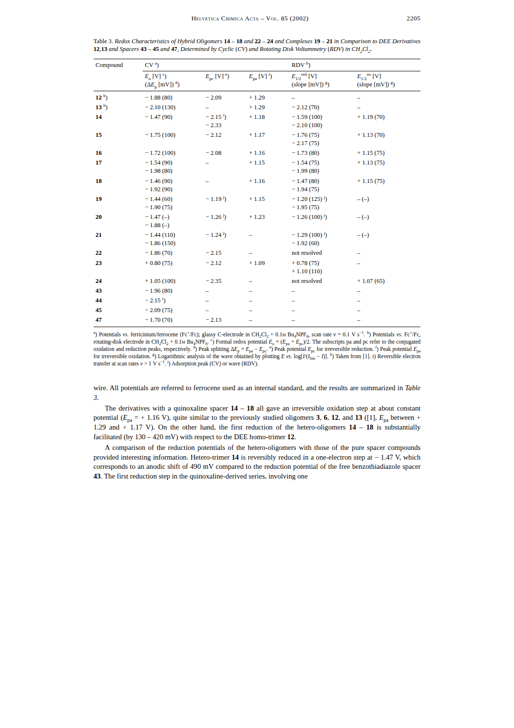Helvetica Chimica Acta – Vol. 85 (2002) 2205
Table 3. Redox Characteristics of Hybrid Oligomers 14 – 18 and 22 – 24 and Complexes 19 – 21 in Comparison to DEE Derivatives 12,13 and Spacers 43 – 45 and 47, Determined by Cyclic (CV) and Rotating Disk Voltammetry (RDV) in CH2Cl2.
| Compound | CV a ) | RDV b ) |
| --- | --- | --- |
| E o [V] c ) (Δ E p [mV]) d ) | E pc [V] e ) | E pa [V] f ) | E 1/2 red [V] (slope [mV]) g ) | E 1/2 ox [V] (slope [mV]) g ) |
| 12 h ) | − 1.88 (80) | − 2.09 | + 1.29 | – | – |
| 13 h ) | − 2.10 (130) | – | + 1.29 | − 2.12 (70) | – |
| 14 | − 1.47 (90) | − 2.15 i ) − 2.33 | + 1.18 | − 1.59 (100) − 2.10 (100) | + 1.19 (70) |
| 15 | − 1.75 (100) | − 2.12 | + 1.17 | − 1.76 (75) − 2.17 (75) | + 1.13 (70) |
| 16 | − 1.72 (100) | − 2.08 | + 1.16 | − 1.73 (80) | + 1.15 (75) |
| 17 | − 1.54 (90) − 1.98 (80) | – | + 1.15 | − 1.54 (75) − 1.99 (80) | + 1.13 (75) |
| 18 | − 1.46 (90) − 1.92 (90) | – | + 1.16 | − 1.47 (80) − 1.94 (75) | + 1.15 (75) |
| 19 | − 1.44 (60) − 1.90 (75) | − 1.19 j ) | + 1.15 | − 1.20 (125) j ) − 1.95 (75) | – (–) |
| 20 | − 1.47 (–) − 1.88 (–) | − 1.26 j ) | + 1.23 | − 1.26 (100) j ) | – (–) |
| 21 | − 1.44 (110) − 1.86 (150) | − 1.24 j ) | – | − 1.29 (100) j ) − 1.92 (60) | – (–) |
| 22 | − 1.86 (70) | − 2.15 | – | not resolved | – |
| 23 | + 0.80 (75) | − 2.12 | + 1.09 | + 0.78 (75) + 1.10 (110) | – |
| 24 | + 1.05 (100) | − 2.35 | – | not resolved | + 1.07 (65) |
| 43 | − 1.96 (80) | – | – | – | – |
| 44 | − 2.15 i ) | – | – | – | – |
| 45 | − 2.09 (75) | – | – | – | – |
| 47 | − 1.70 (70) | − 2.13 | – | – | – |
a) Potentials vs. ferricinium/ferrocene (Fc+/Fc); glassy C-electrode in CH2Cl2 + 0.1m Bu4NPF6, scan rate ν = 0.1 V s−1. b) Potentials vs. Fc+/Fc, rotating-disk electrode in CH2Cl2 + 0.1m Bu4NPF6. c) Formal redox potential Eo = (Epa + Epc)/2. The subscripts pa and pc refer to the conjugated oxidation and reduction peaks, respectively. d) Peak splitting ΔEp = Epa − Epc. e) Peak potential Epc for irreversible reduction. f) Peak potential Epa for irreversible oxidation. g) Logarithmic analysis of the wave obtained by plotting E vs. log[I/(Ilim − I)]. h) Taken from [1]. i) Reversible electron transfer at scan rates ν > 1 V s−1. j) Adsorption peak (CV) or wave (RDV).
wire. All potentials are referred to ferrocene used as an internal standard, and the results are summarized in Table 3.
The derivatives with a quinoxaline spacer 14 – 18 all gave an irreversible oxidation step at about constant potential (Epa = + 1.16 V), quite similar to the previously studied oligomers 3, 6, 12, and 13 ([1], Epa between + 1.29 and + 1.17 V). On the other hand, the first reduction of the hetero-oligomers 14 – 18 is substantially facilitated (by 130 – 420 mV) with respect to the DEE homo-trimer 12.
A comparison of the reduction potentials of the hetero-oligomers with those of the pure spacer compounds provided interesting information. Hetero-trimer 14 is reversibly reduced in a one-electron step at − 1.47 V, which corresponds to an anodic shift of 490 mV compared to the reduction potential of the free benzothiadiazole spacer 43. The first reduction step in the quinoxaline-derived series, involving one